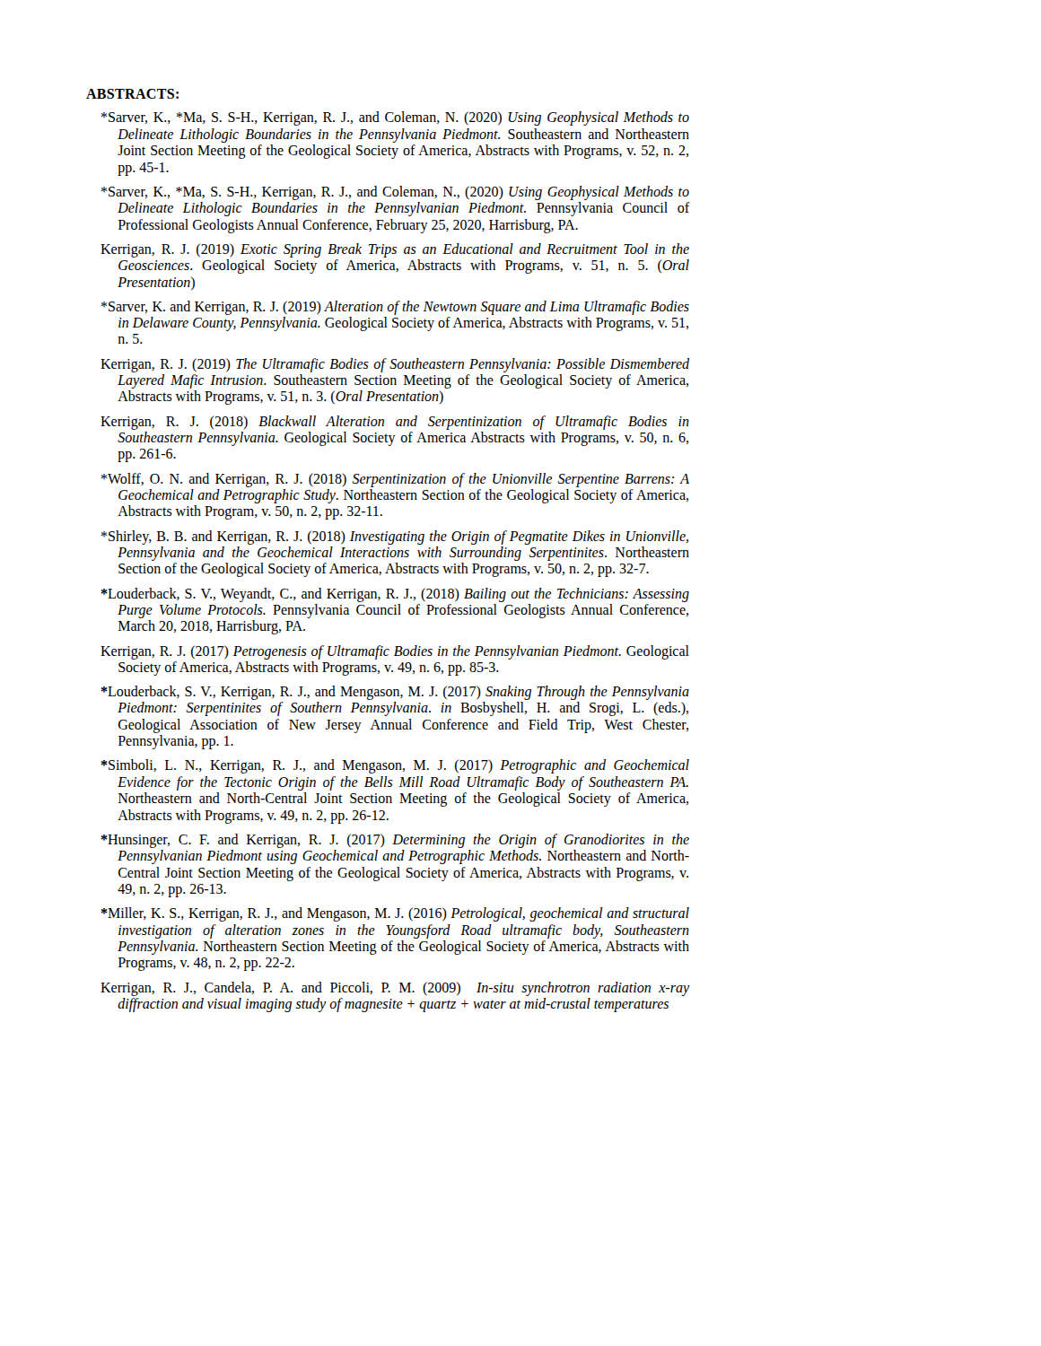ABSTRACTS:
*Sarver, K., *Ma, S. S-H., Kerrigan, R. J., and Coleman, N. (2020) Using Geophysical Methods to Delineate Lithologic Boundaries in the Pennsylvania Piedmont. Southeastern and Northeastern Joint Section Meeting of the Geological Society of America, Abstracts with Programs, v. 52, n. 2, pp. 45-1.
*Sarver, K., *Ma, S. S-H., Kerrigan, R. J., and Coleman, N., (2020) Using Geophysical Methods to Delineate Lithologic Boundaries in the Pennsylvanian Piedmont. Pennsylvania Council of Professional Geologists Annual Conference, February 25, 2020, Harrisburg, PA.
Kerrigan, R. J. (2019) Exotic Spring Break Trips as an Educational and Recruitment Tool in the Geosciences. Geological Society of America, Abstracts with Programs, v. 51, n. 5. (Oral Presentation)
*Sarver, K. and Kerrigan, R. J. (2019) Alteration of the Newtown Square and Lima Ultramafic Bodies in Delaware County, Pennsylvania. Geological Society of America, Abstracts with Programs, v. 51, n. 5.
Kerrigan, R. J. (2019) The Ultramafic Bodies of Southeastern Pennsylvania: Possible Dismembered Layered Mafic Intrusion. Southeastern Section Meeting of the Geological Society of America, Abstracts with Programs, v. 51, n. 3. (Oral Presentation)
Kerrigan, R. J. (2018) Blackwall Alteration and Serpentinization of Ultramafic Bodies in Southeastern Pennsylvania. Geological Society of America Abstracts with Programs, v. 50, n. 6, pp. 261-6.
*Wolff, O. N. and Kerrigan, R. J. (2018) Serpentinization of the Unionville Serpentine Barrens: A Geochemical and Petrographic Study. Northeastern Section of the Geological Society of America, Abstracts with Program, v. 50, n. 2, pp. 32-11.
*Shirley, B. B. and Kerrigan, R. J. (2018) Investigating the Origin of Pegmatite Dikes in Unionville, Pennsylvania and the Geochemical Interactions with Surrounding Serpentinites. Northeastern Section of the Geological Society of America, Abstracts with Programs, v. 50, n. 2, pp. 32-7.
*Louderback, S. V., Weyandt, C., and Kerrigan, R. J., (2018) Bailing out the Technicians: Assessing Purge Volume Protocols. Pennsylvania Council of Professional Geologists Annual Conference, March 20, 2018, Harrisburg, PA.
Kerrigan, R. J. (2017) Petrogenesis of Ultramafic Bodies in the Pennsylvanian Piedmont. Geological Society of America, Abstracts with Programs, v. 49, n. 6, pp. 85-3.
*Louderback, S. V., Kerrigan, R. J., and Mengason, M. J. (2017) Snaking Through the Pennsylvania Piedmont: Serpentinites of Southern Pennsylvania. in Bosbyshell, H. and Srogi, L. (eds.), Geological Association of New Jersey Annual Conference and Field Trip, West Chester, Pennsylvania, pp. 1.
*Simboli, L. N., Kerrigan, R. J., and Mengason, M. J. (2017) Petrographic and Geochemical Evidence for the Tectonic Origin of the Bells Mill Road Ultramafic Body of Southeastern PA. Northeastern and North-Central Joint Section Meeting of the Geological Society of America, Abstracts with Programs, v. 49, n. 2, pp. 26-12.
*Hunsinger, C. F. and Kerrigan, R. J. (2017) Determining the Origin of Granodiorites in the Pennsylvanian Piedmont using Geochemical and Petrographic Methods. Northeastern and North-Central Joint Section Meeting of the Geological Society of America, Abstracts with Programs, v. 49, n. 2, pp. 26-13.
*Miller, K. S., Kerrigan, R. J., and Mengason, M. J. (2016) Petrological, geochemical and structural investigation of alteration zones in the Youngsford Road ultramafic body, Southeastern Pennsylvania. Northeastern Section Meeting of the Geological Society of America, Abstracts with Programs, v. 48, n. 2, pp. 22-2.
Kerrigan, R. J., Candela, P. A. and Piccoli, P. M. (2009) In-situ synchrotron radiation x-ray diffraction and visual imaging study of magnesite + quartz + water at mid-crustal temperatures